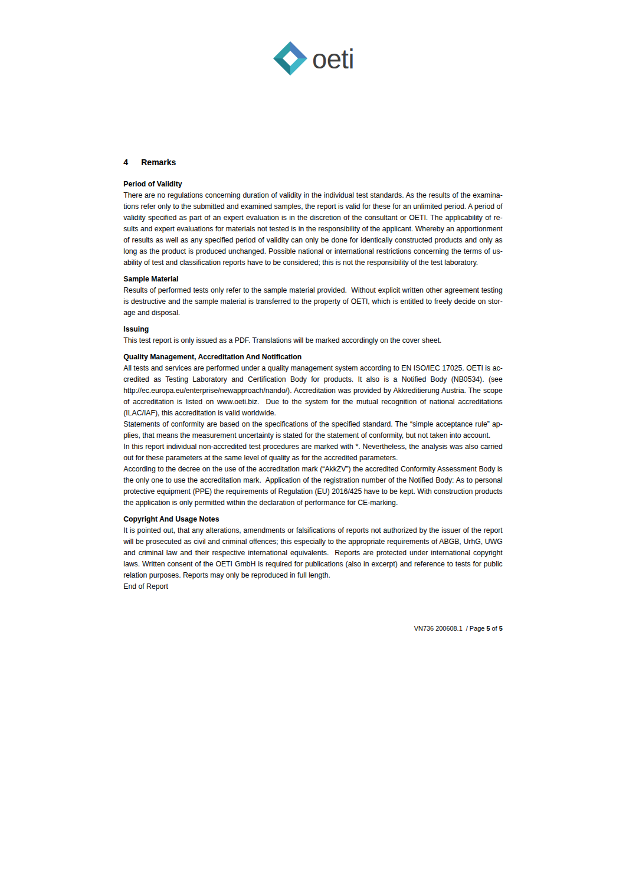oeti
4 Remarks
Period of Validity
There are no regulations concerning duration of validity in the individual test standards. As the results of the examinations refer only to the submitted and examined samples, the report is valid for these for an unlimited period. A period of validity specified as part of an expert evaluation is in the discretion of the consultant or OETI. The applicability of results and expert evaluations for materials not tested is in the responsibility of the applicant. Whereby an apportionment of results as well as any specified period of validity can only be done for identically constructed products and only as long as the product is produced unchanged. Possible national or international restrictions concerning the terms of usability of test and classification reports have to be considered; this is not the responsibility of the test laboratory.
Sample Material
Results of performed tests only refer to the sample material provided. Without explicit written other agreement testing is destructive and the sample material is transferred to the property of OETI, which is entitled to freely decide on storage and disposal.
Issuing
This test report is only issued as a PDF. Translations will be marked accordingly on the cover sheet.
Quality Management, Accreditation And Notification
All tests and services are performed under a quality management system according to EN ISO/IEC 17025. OETI is accredited as Testing Laboratory and Certification Body for products. It also is a Notified Body (NB0534). (see http://ec.europa.eu/enterprise/newapproach/nando/). Accreditation was provided by Akkreditierung Austria. The scope of accreditation is listed on www.oeti.biz. Due to the system for the mutual recognition of national accreditations (ILAC/IAF), this accreditation is valid worldwide.
Statements of conformity are based on the specifications of the specified standard. The “simple acceptance rule” applies, that means the measurement uncertainty is stated for the statement of conformity, but not taken into account.
In this report individual non-accredited test procedures are marked with *. Nevertheless, the analysis was also carried out for these parameters at the same level of quality as for the accredited parameters.
According to the decree on the use of the accreditation mark (“AkkZV”) the accredited Conformity Assessment Body is the only one to use the accreditation mark. Application of the registration number of the Notified Body: As to personal protective equipment (PPE) the requirements of Regulation (EU) 2016/425 have to be kept. With construction products the application is only permitted within the declaration of performance for CE-marking.
Copyright And Usage Notes
It is pointed out, that any alterations, amendments or falsifications of reports not authorized by the issuer of the report will be prosecuted as civil and criminal offences; this especially to the appropriate requirements of ABGB, UrhG, UWG and criminal law and their respective international equivalents. Reports are protected under international copyright laws. Written consent of the OETI GmbH is required for publications (also in excerpt) and reference to tests for public relation purposes. Reports may only be reproduced in full length.
End of Report
VN736 200608.1 / Page 5 of 5